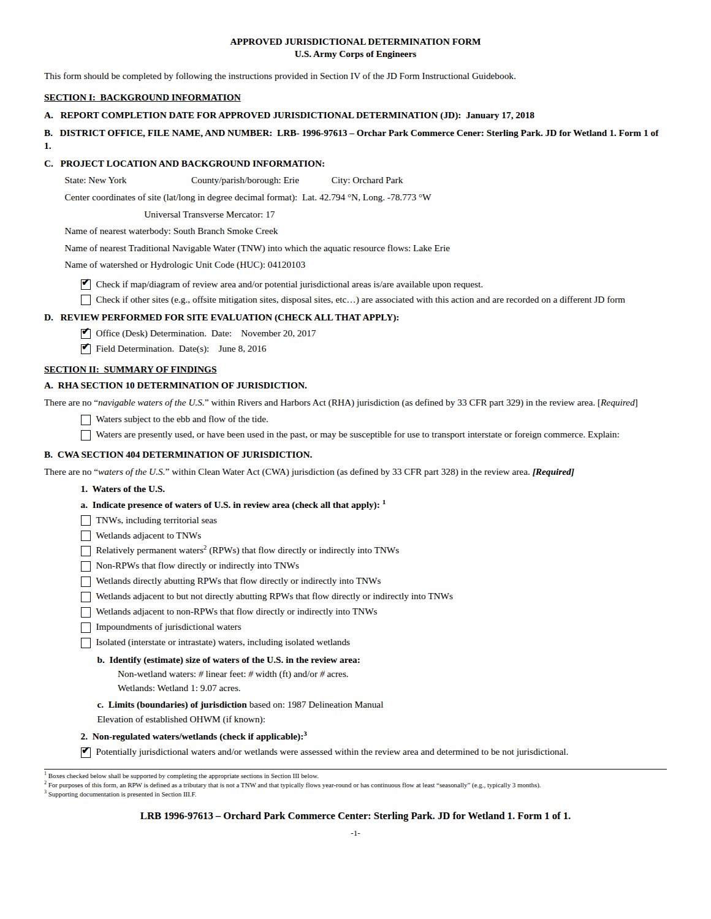APPROVED JURISDICTIONAL DETERMINATION FORM U.S. Army Corps of Engineers
This form should be completed by following the instructions provided in Section IV of the JD Form Instructional Guidebook.
SECTION I: BACKGROUND INFORMATION
A. REPORT COMPLETION DATE FOR APPROVED JURISDICTIONAL DETERMINATION (JD): January 17, 2018
B. DISTRICT OFFICE, FILE NAME, AND NUMBER: LRB- 1996-97613 – Orchar Park Commerce Cener: Sterling Park. JD for Wetland 1. Form 1 of 1.
C. PROJECT LOCATION AND BACKGROUND INFORMATION:
State: New York County/parish/borough: Erie City: Orchard Park
Center coordinates of site (lat/long in degree decimal format): Lat. 42.794 °N, Long. -78.773 °W
Universal Transverse Mercator: 17
Name of nearest waterbody: South Branch Smoke Creek
Name of nearest Traditional Navigable Water (TNW) into which the aquatic resource flows: Lake Erie
Name of watershed or Hydrologic Unit Code (HUC): 04120103
Check if map/diagram of review area and/or potential jurisdictional areas is/are available upon request.
Check if other sites (e.g., offsite mitigation sites, disposal sites, etc…) are associated with this action and are recorded on a different JD form
D. REVIEW PERFORMED FOR SITE EVALUATION (CHECK ALL THAT APPLY):
Office (Desk) Determination. Date: November 20, 2017
Field Determination. Date(s): June 8, 2016
SECTION II: SUMMARY OF FINDINGS
A. RHA SECTION 10 DETERMINATION OF JURISDICTION.
There are no “navigable waters of the U.S.” within Rivers and Harbors Act (RHA) jurisdiction (as defined by 33 CFR part 329) in the review area. [Required]
Waters subject to the ebb and flow of the tide.
Waters are presently used, or have been used in the past, or may be susceptible for use to transport interstate or foreign commerce. Explain:
B. CWA SECTION 404 DETERMINATION OF JURISDICTION.
There are no “waters of the U.S.” within Clean Water Act (CWA) jurisdiction (as defined by 33 CFR part 328) in the review area. [Required]
1. Waters of the U.S.
a. Indicate presence of waters of U.S. in review area (check all that apply): 1
TNWs, including territorial seas
Wetlands adjacent to TNWs
Relatively permanent waters2 (RPWs) that flow directly or indirectly into TNWs
Non-RPWs that flow directly or indirectly into TNWs
Wetlands directly abutting RPWs that flow directly or indirectly into TNWs
Wetlands adjacent to but not directly abutting RPWs that flow directly or indirectly into TNWs
Wetlands adjacent to non-RPWs that flow directly or indirectly into TNWs
Impoundments of jurisdictional waters
Isolated (interstate or intrastate) waters, including isolated wetlands
b. Identify (estimate) size of waters of the U.S. in the review area:
Non-wetland waters: # linear feet: # width (ft) and/or # acres.
Wetlands: Wetland 1: 9.07 acres.
c. Limits (boundaries) of jurisdiction based on: 1987 Delineation Manual
Elevation of established OHWM (if known):
2. Non-regulated waters/wetlands (check if applicable):3
Potentially jurisdictional waters and/or wetlands were assessed within the review area and determined to be not jurisdictional.
1 Boxes checked below shall be supported by completing the appropriate sections in Section III below.
2 For purposes of this form, an RPW is defined as a tributary that is not a TNW and that typically flows year-round or has continuous flow at least “seasonally” (e.g., typically 3 months).
3 Supporting documentation is presented in Section III.F.
LRB 1996-97613 – Orchard Park Commerce Center: Sterling Park. JD for Wetland 1. Form 1 of 1.
-1-